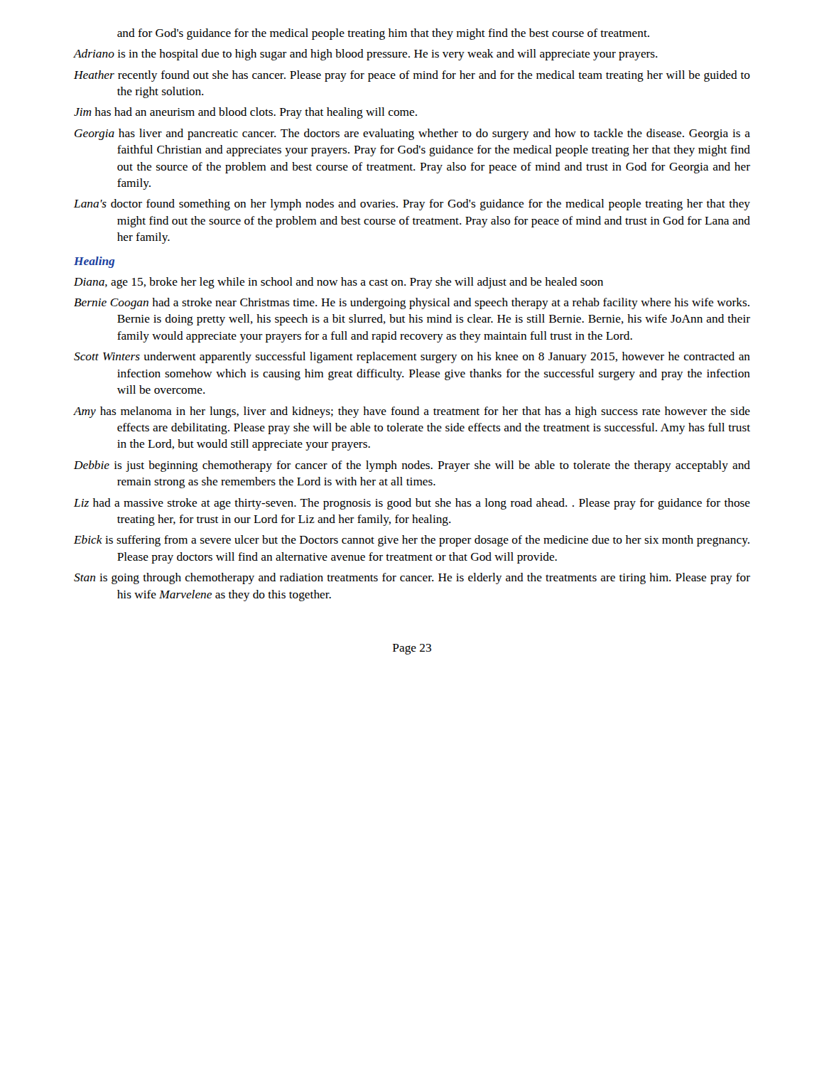and for God's guidance for the medical people treating him that they might find the best course of treatment.
Adriano is in the hospital due to high sugar and high blood pressure. He is very weak and will appreciate your prayers.
Heather recently found out she has cancer. Please pray for peace of mind for her and for the medical team treating her will be guided to the right solution.
Jim has had an aneurism and blood clots. Pray that healing will come.
Georgia has liver and pancreatic cancer. The doctors are evaluating whether to do surgery and how to tackle the disease. Georgia is a faithful Christian and appreciates your prayers. Pray for God's guidance for the medical people treating her that they might find out the source of the problem and best course of treatment. Pray also for peace of mind and trust in God for Georgia and her family.
Lana's doctor found something on her lymph nodes and ovaries. Pray for God's guidance for the medical people treating her that they might find out the source of the problem and best course of treatment. Pray also for peace of mind and trust in God for Lana and her family.
Healing
Diana, age 15, broke her leg while in school and now has a cast on. Pray she will adjust and be healed soon
Bernie Coogan had a stroke near Christmas time. He is undergoing physical and speech therapy at a rehab facility where his wife works. Bernie is doing pretty well, his speech is a bit slurred, but his mind is clear. He is still Bernie. Bernie, his wife JoAnn and their family would appreciate your prayers for a full and rapid recovery as they maintain full trust in the Lord.
Scott Winters underwent apparently successful ligament replacement surgery on his knee on 8 January 2015, however he contracted an infection somehow which is causing him great difficulty. Please give thanks for the successful surgery and pray the infection will be overcome.
Amy has melanoma in her lungs, liver and kidneys; they have found a treatment for her that has a high success rate however the side effects are debilitating. Please pray she will be able to tolerate the side effects and the treatment is successful. Amy has full trust in the Lord, but would still appreciate your prayers.
Debbie is just beginning chemotherapy for cancer of the lymph nodes. Prayer she will be able to tolerate the therapy acceptably and remain strong as she remembers the Lord is with her at all times.
Liz had a massive stroke at age thirty-seven. The prognosis is good but she has a long road ahead. . Please pray for guidance for those treating her, for trust in our Lord for Liz and her family, for healing.
Ebick is suffering from a severe ulcer but the Doctors cannot give her the proper dosage of the medicine due to her six month pregnancy. Please pray doctors will find an alternative avenue for treatment or that God will provide.
Stan is going through chemotherapy and radiation treatments for cancer. He is elderly and the treatments are tiring him. Please pray for his wife Marvelene as they do this together.
Page 23